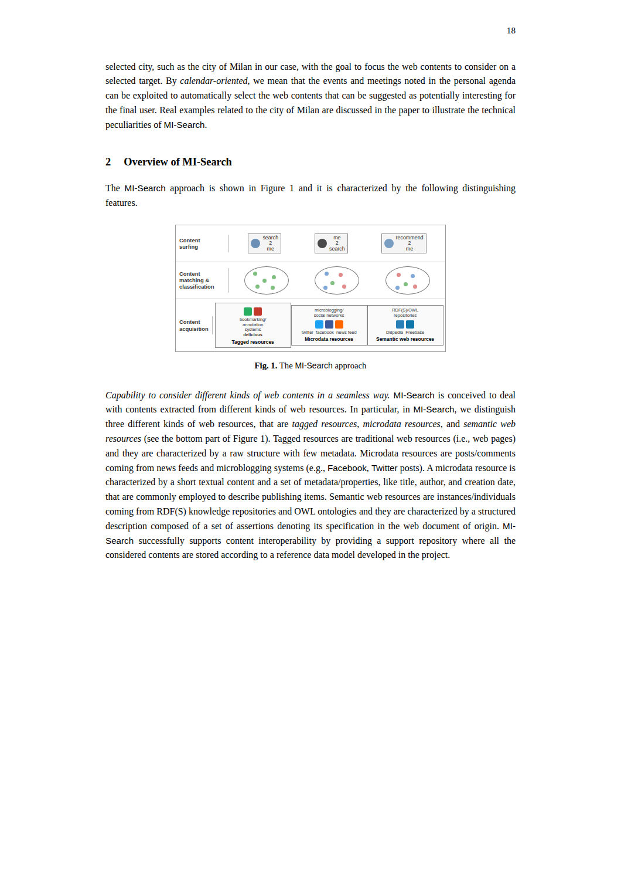18
selected city, such as the city of Milan in our case, with the goal to focus the web contents to consider on a selected target. By calendar-oriented, we mean that the events and meetings noted in the personal agenda can be exploited to automatically select the web contents that can be suggested as potentially interesting for the final user. Real examples related to the city of Milan are discussed in the paper to illustrate the technical peculiarities of MI-Search.
2 Overview of MI-Search
The MI-Search approach is shown in Figure 1 and it is characterized by the following distinguishing features.
Content
surfing
search
2
me
me
2
search
recommend
2
me
Content
matching &
classification
Content
acquisition
bookmarking/
annotation
systems
delicious
Tagged resources
microblogging/
social networks
twitter facebook news feed
Microdata resources
RDF(S)/OWL
repositories
DBpedia Freebase
Semantic web resources
Fig. 1. The MI-Search approach
Capability to consider different kinds of web contents in a seamless way. MI-Search is conceived to deal with contents extracted from different kinds of web resources. In particular, in MI-Search, we distinguish three different kinds of web resources, that are tagged resources, microdata resources, and semantic web resources (see the bottom part of Figure 1). Tagged resources are traditional web resources (i.e., web pages) and they are characterized by a raw structure with few metadata. Microdata resources are posts/comments coming from news feeds and microblogging systems (e.g., Facebook, Twitter posts). A microdata resource is characterized by a short textual content and a set of metadata/properties, like title, author, and creation date, that are commonly employed to describe publishing items. Semantic web resources are instances/individuals coming from RDF(S) knowledge repositories and OWL ontologies and they are characterized by a structured description composed of a set of assertions denoting its specification in the web document of origin. MI-Search successfully supports content interoperability by providing a support repository where all the considered contents are stored according to a reference data model developed in the project.